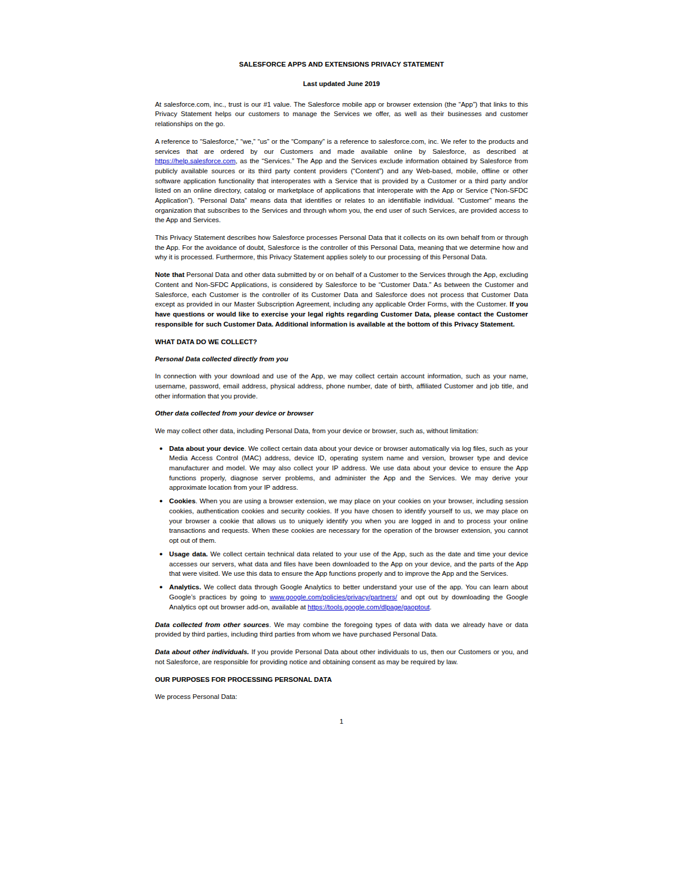SALESFORCE APPS AND EXTENSIONS PRIVACY STATEMENT
Last updated June 2019
At salesforce.com, inc., trust is our #1 value. The Salesforce mobile app or browser extension (the “App”) that links to this Privacy Statement helps our customers to manage the Services we offer, as well as their businesses and customer relationships on the go.
A reference to “Salesforce,” “we,” “us” or the “Company” is a reference to salesforce.com, inc. We refer to the products and services that are ordered by our Customers and made available online by Salesforce, as described at https://help.salesforce.com, as the “Services.” The App and the Services exclude information obtained by Salesforce from publicly available sources or its third party content providers (“Content”) and any Web-based, mobile, offline or other software application functionality that interoperates with a Service that is provided by a Customer or a third party and/or listed on an online directory, catalog or marketplace of applications that interoperate with the App or Service (“Non-SFDC Application”). “Personal Data” means data that identifies or relates to an identifiable individual. “Customer” means the organization that subscribes to the Services and through whom you, the end user of such Services, are provided access to the App and Services.
This Privacy Statement describes how Salesforce processes Personal Data that it collects on its own behalf from or through the App. For the avoidance of doubt, Salesforce is the controller of this Personal Data, meaning that we determine how and why it is processed. Furthermore, this Privacy Statement applies solely to our processing of this Personal Data.
Note that Personal Data and other data submitted by or on behalf of a Customer to the Services through the App, excluding Content and Non-SFDC Applications, is considered by Salesforce to be “Customer Data.” As between the Customer and Salesforce, each Customer is the controller of its Customer Data and Salesforce does not process that Customer Data except as provided in our Master Subscription Agreement, including any applicable Order Forms, with the Customer. If you have questions or would like to exercise your legal rights regarding Customer Data, please contact the Customer responsible for such Customer Data. Additional information is available at the bottom of this Privacy Statement.
WHAT DATA DO WE COLLECT?
Personal Data collected directly from you
In connection with your download and use of the App, we may collect certain account information, such as your name, username, password, email address, physical address, phone number, date of birth, affiliated Customer and job title, and other information that you provide.
Other data collected from your device or browser
We may collect other data, including Personal Data, from your device or browser, such as, without limitation:
Data about your device. We collect certain data about your device or browser automatically via log files, such as your Media Access Control (MAC) address, device ID, operating system name and version, browser type and device manufacturer and model. We may also collect your IP address. We use data about your device to ensure the App functions properly, diagnose server problems, and administer the App and the Services. We may derive your approximate location from your IP address.
Cookies. When you are using a browser extension, we may place on your cookies on your browser, including session cookies, authentication cookies and security cookies. If you have chosen to identify yourself to us, we may place on your browser a cookie that allows us to uniquely identify you when you are logged in and to process your online transactions and requests. When these cookies are necessary for the operation of the browser extension, you cannot opt out of them.
Usage data. We collect certain technical data related to your use of the App, such as the date and time your device accesses our servers, what data and files have been downloaded to the App on your device, and the parts of the App that were visited. We use this data to ensure the App functions properly and to improve the App and the Services.
Analytics. We collect data through Google Analytics to better understand your use of the app. You can learn about Google’s practices by going to www.google.com/policies/privacy/partners/ and opt out by downloading the Google Analytics opt out browser add-on, available at https://tools.google.com/dlpage/gaoptout.
Data collected from other sources. We may combine the foregoing types of data with data we already have or data provided by third parties, including third parties from whom we have purchased Personal Data.
Data about other individuals. If you provide Personal Data about other individuals to us, then our Customers or you, and not Salesforce, are responsible for providing notice and obtaining consent as may be required by law.
OUR PURPOSES FOR PROCESSING PERSONAL DATA
We process Personal Data:
1